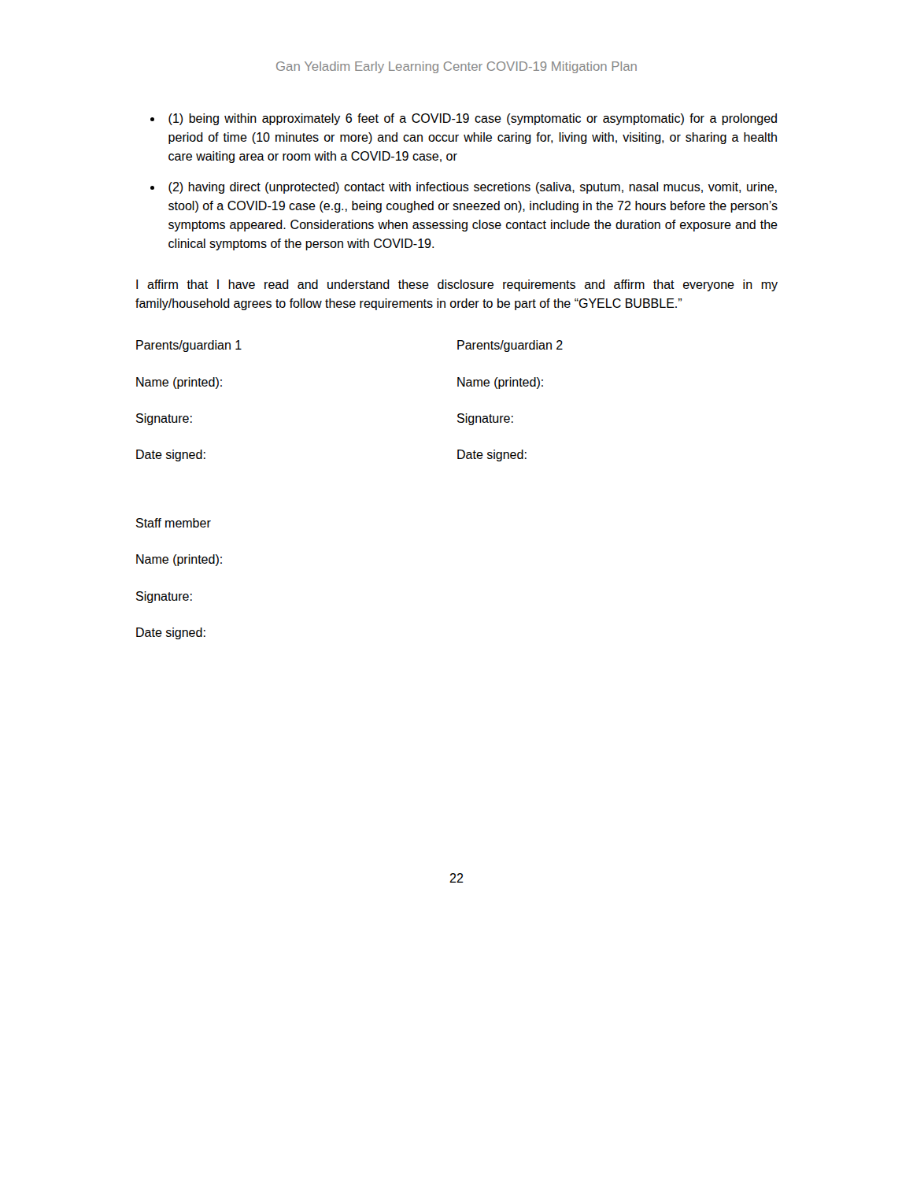Gan Yeladim Early Learning Center COVID-19 Mitigation Plan
(1) being within approximately 6 feet of a COVID-19 case (symptomatic or asymptomatic) for a prolonged period of time (10 minutes or more) and can occur while caring for, living with, visiting, or sharing a health care waiting area or room with a COVID-19 case, or
(2) having direct (unprotected) contact with infectious secretions (saliva, sputum, nasal mucus, vomit, urine, stool) of a COVID-19 case (e.g., being coughed or sneezed on), including in the 72 hours before the person’s symptoms appeared. Considerations when assessing close contact include the duration of exposure and the clinical symptoms of the person with COVID-19.
I affirm that I have read and understand these disclosure requirements and affirm that everyone in my family/household agrees to follow these requirements in order to be part of the “GYELC BUBBLE.”
| Parents/guardian 1 | Parents/guardian 2 |
| Name (printed): | Name (printed): |
| Signature: | Signature: |
| Date signed: | Date signed: |
Staff member
Name (printed):
Signature:
Date signed:
22